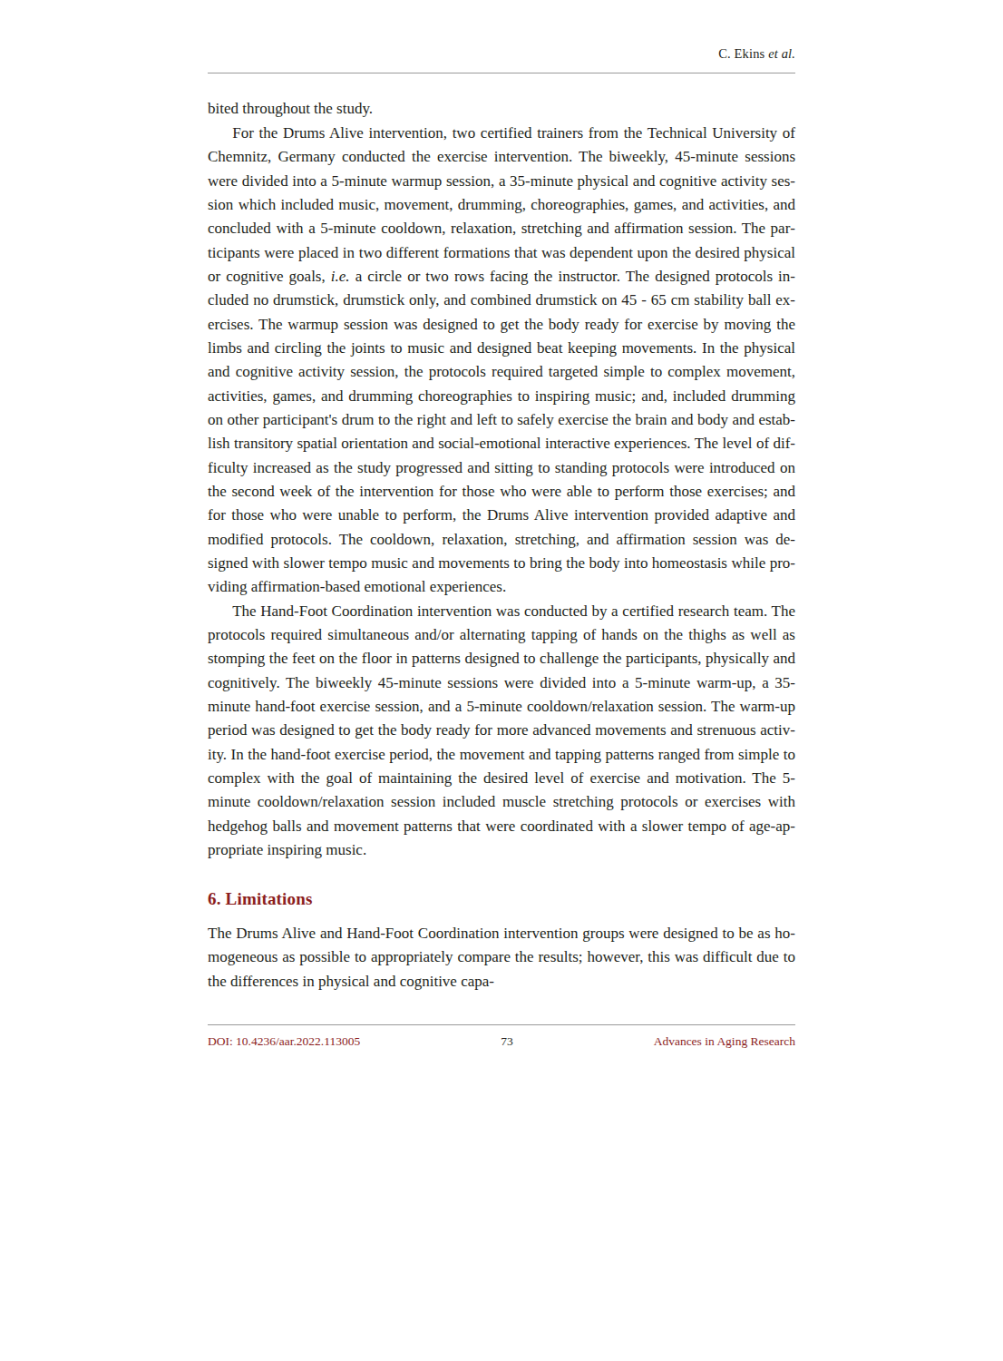C. Ekins et al.
bited throughout the study.
For the Drums Alive intervention, two certified trainers from the Technical University of Chemnitz, Germany conducted the exercise intervention. The biweekly, 45-minute sessions were divided into a 5-minute warmup session, a 35-minute physical and cognitive activity session which included music, movement, drumming, choreographies, games, and activities, and concluded with a 5-minute cooldown, relaxation, stretching and affirmation session. The participants were placed in two different formations that was dependent upon the desired physical or cognitive goals, i.e. a circle or two rows facing the instructor. The designed protocols included no drumstick, drumstick only, and combined drumstick on 45 - 65 cm stability ball exercises. The warmup session was designed to get the body ready for exercise by moving the limbs and circling the joints to music and designed beat keeping movements. In the physical and cognitive activity session, the protocols required targeted simple to complex movement, activities, games, and drumming choreographies to inspiring music; and, included drumming on other participant's drum to the right and left to safely exercise the brain and body and establish transitory spatial orientation and social-emotional interactive experiences. The level of difficulty increased as the study progressed and sitting to standing protocols were introduced on the second week of the intervention for those who were able to perform those exercises; and for those who were unable to perform, the Drums Alive intervention provided adaptive and modified protocols. The cooldown, relaxation, stretching, and affirmation session was designed with slower tempo music and movements to bring the body into homeostasis while providing affirmation-based emotional experiences.
The Hand-Foot Coordination intervention was conducted by a certified research team. The protocols required simultaneous and/or alternating tapping of hands on the thighs as well as stomping the feet on the floor in patterns designed to challenge the participants, physically and cognitively. The biweekly 45-minute sessions were divided into a 5-minute warm-up, a 35-minute hand-foot exercise session, and a 5-minute cooldown/relaxation session. The warm-up period was designed to get the body ready for more advanced movements and strenuous activity. In the hand-foot exercise period, the movement and tapping patterns ranged from simple to complex with the goal of maintaining the desired level of exercise and motivation. The 5-minute cooldown/relaxation session included muscle stretching protocols or exercises with hedgehog balls and movement patterns that were coordinated with a slower tempo of age-appropriate inspiring music.
6. Limitations
The Drums Alive and Hand-Foot Coordination intervention groups were designed to be as homogeneous as possible to appropriately compare the results; however, this was difficult due to the differences in physical and cognitive capa-
DOI: 10.4236/aar.2022.113005 73 Advances in Aging Research